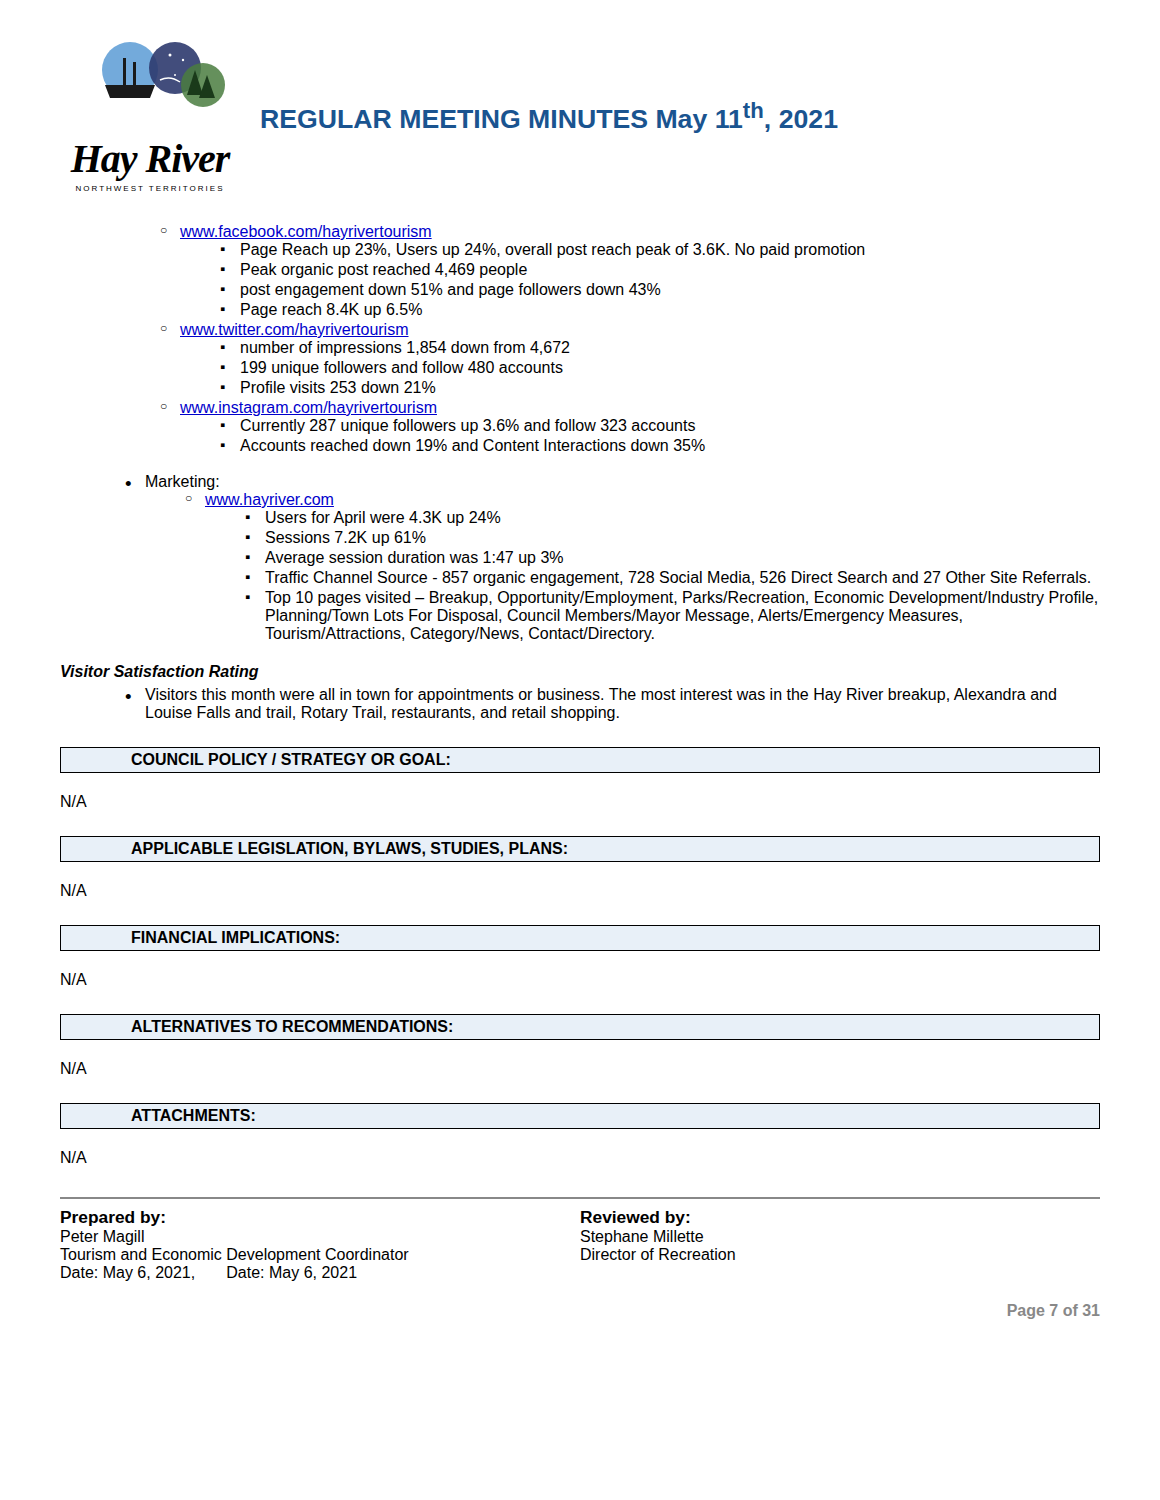Hay River
NORTHWEST TERRITORIES
REGULAR MEETING MINUTES May 11th, 2021
www.facebook.com/hayrivertourism
Page Reach up 23%, Users up 24%, overall post reach peak of 3.6K. No paid promotion
Peak organic post reached 4,469 people
post engagement down 51% and page followers down 43%
Page reach 8.4K up 6.5%
www.twitter.com/hayrivertourism
number of impressions 1,854 down from 4,672
199 unique followers and follow 480 accounts
Profile visits 253 down 21%
www.instagram.com/hayrivertourism
Currently 287 unique followers up 3.6% and follow 323 accounts
Accounts reached down 19% and Content Interactions down 35%
Marketing:
www.hayriver.com
Users for April were 4.3K up 24%
Sessions 7.2K up 61%
Average session duration was 1:47 up 3%
Traffic Channel Source - 857 organic engagement, 728 Social Media, 526 Direct Search and 27 Other Site Referrals.
Top 10 pages visited – Breakup, Opportunity/Employment, Parks/Recreation, Economic Development/Industry Profile, Planning/Town Lots For Disposal, Council Members/Mayor Message, Alerts/Emergency Measures, Tourism/Attractions, Category/News, Contact/Directory.
Visitor Satisfaction Rating
Visitors this month were all in town for appointments or business. The most interest was in the Hay River breakup, Alexandra and Louise Falls and trail, Rotary Trail, restaurants, and retail shopping.
COUNCIL POLICY / STRATEGY OR GOAL:
N/A
APPLICABLE LEGISLATION, BYLAWS, STUDIES, PLANS:
N/A
FINANCIAL IMPLICATIONS:
N/A
ALTERNATIVES TO RECOMMENDATIONS:
N/A
ATTACHMENTS:
N/A
Prepared by:
Peter Magill
Tourism and Economic Development Coordinator
Date: May 6, 2021, Date: May 6, 2021
Reviewed by:
Stephane Millette
Director of Recreation
Page 7 of 31